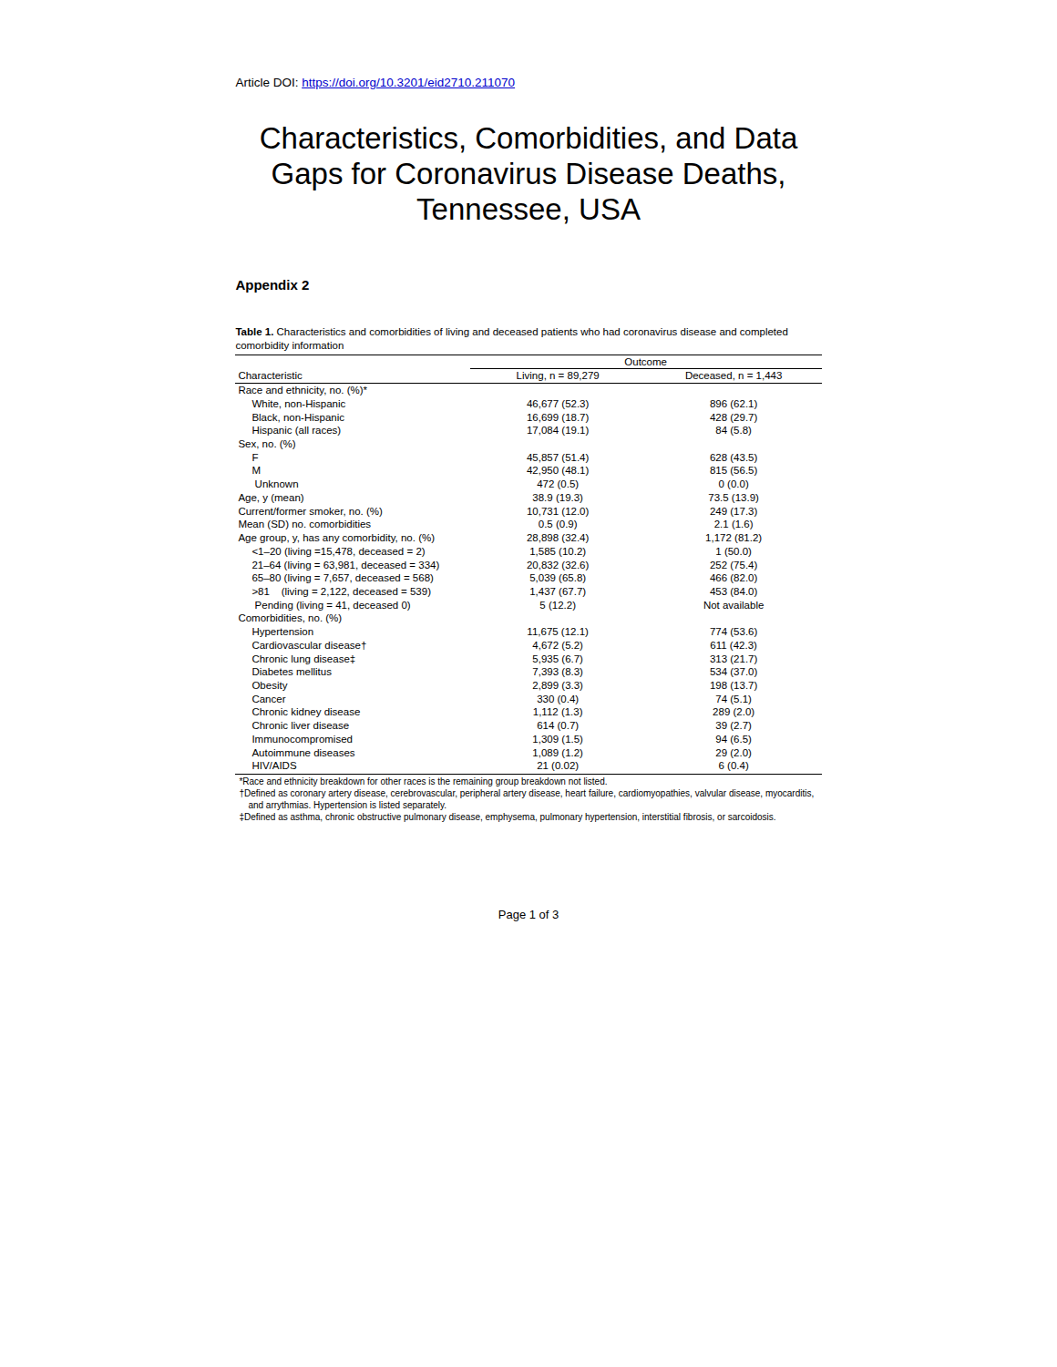Article DOI: https://doi.org/10.3201/eid2710.211070
Characteristics, Comorbidities, and Data Gaps for Coronavirus Disease Deaths, Tennessee, USA
Appendix 2
Table 1. Characteristics and comorbidities of living and deceased patients who had coronavirus disease and completed comorbidity information
| | Outcome |
| --- | --- |
| Characteristic | Living, n = 89,279 | Deceased, n = 1,443 |
| Race and ethnicity, no. (%)* | | |
| White, non-Hispanic | 46,677 (52.3) | 896 (62.1) |
| Black, non-Hispanic | 16,699 (18.7) | 428 (29.7) |
| Hispanic (all races) | 17,084 (19.1) | 84 (5.8) |
| Sex, no. (%) | | |
| F | 45,857 (51.4) | 628 (43.5) |
| M | 42,950 (48.1) | 815 (56.5) |
| Unknown | 472 (0.5) | 0 (0.0) |
| Age, y (mean) | 38.9 (19.3) | 73.5 (13.9) |
| Current/former smoker, no. (%) | 10,731 (12.0) | 249 (17.3) |
| Mean (SD) no. comorbidities | 0.5 (0.9) | 2.1 (1.6) |
| Age group, y, has any comorbidity, no. (%) | 28,898 (32.4) | 1,172 (81.2) |
| <1–20 (living =15,478, deceased = 2) | 1,585 (10.2) | 1 (50.0) |
| 21–64 (living = 63,981, deceased = 334) | 20,832 (32.6) | 252 (75.4) |
| 65–80 (living = 7,657, deceased = 568) | 5,039 (65.8) | 466 (82.0) |
| >81 (living = 2,122, deceased = 539) | 1,437 (67.7) | 453 (84.0) |
| Pending (living = 41, deceased 0) | 5 (12.2) | Not available |
| Comorbidities, no. (%) | | |
| Hypertension | 11,675 (12.1) | 774 (53.6) |
| Cardiovascular disease† | 4,672 (5.2) | 611 (42.3) |
| Chronic lung disease‡ | 5,935 (6.7) | 313 (21.7) |
| Diabetes mellitus | 7,393 (8.3) | 534 (37.0) |
| Obesity | 2,899 (3.3) | 198 (13.7) |
| Cancer | 330 (0.4) | 74 (5.1) |
| Chronic kidney disease | 1,112 (1.3) | 289 (2.0) |
| Chronic liver disease | 614 (0.7) | 39 (2.7) |
| Immunocompromised | 1,309 (1.5) | 94 (6.5) |
| Autoimmune diseases | 1,089 (1.2) | 29 (2.0) |
| HIV/AIDS | 21 (0.02) | 6 (0.4) |
*Race and ethnicity breakdown for other races is the remaining group breakdown not listed.
†Defined as coronary artery disease, cerebrovascular, peripheral artery disease, heart failure, cardiomyopathies, valvular disease, myocarditis, and arrythmias. Hypertension is listed separately.
‡Defined as asthma, chronic obstructive pulmonary disease, emphysema, pulmonary hypertension, interstitial fibrosis, or sarcoidosis.
Page 1 of 3